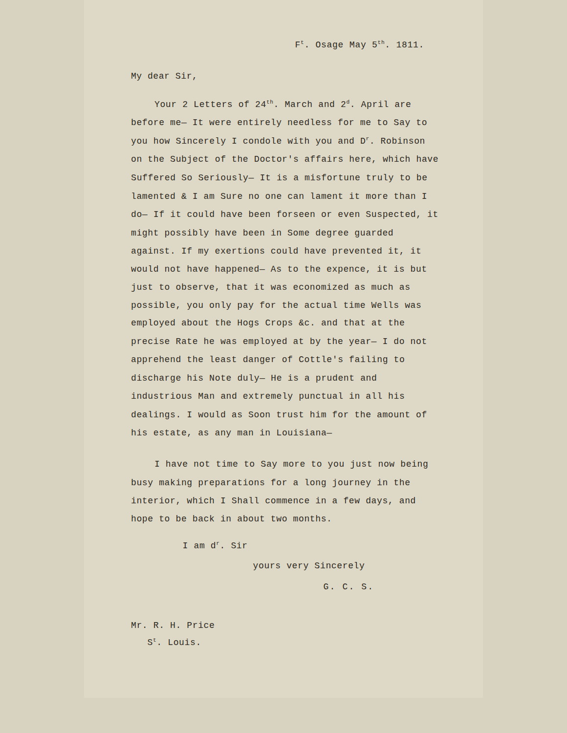Ft. Osage May 5th. 1811.
My dear Sir,
Your 2 Letters of 24th. March and 2d. April are before me— It were entirely needless for me to Say to you how Sincerely I condole with you and Dr. Robinson on the Subject of the Doctor's affairs here, which have Suffered So Seriously— It is a misfortune truly to be lamented & I am Sure no one can lament it more than I do— If it could have been forseen or even Suspected, it might possibly have been in Some degree guarded against. If my exertions could have prevented it, it would not have happened— As to the expence, it is but just to observe, that it was economized as much as possible, you only pay for the actual time Wells was employed about the Hogs Crops &c. and that at the precise Rate he was employed at by the year— I do not apprehend the least danger of Cottle's failing to discharge his Note duly— He is a prudent and industrious Man and extremely punctual in all his dealings. I would as Soon trust him for the amount of his estate, as any man in Louisiana—
I have not time to Say more to you just now being busy making preparations for a long journey in the interior, which I Shall commence in a few days, and hope to be back in about two months.
I am dr. Sir
yours very Sincerely
G. C. S.
Mr. R. H. Price St. Louis.